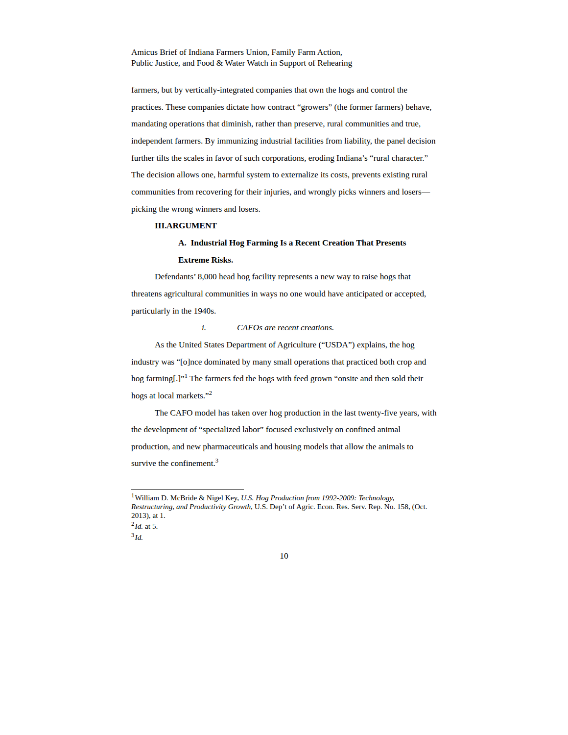Amicus Brief of Indiana Farmers Union, Family Farm Action,
Public Justice, and Food & Water Watch in Support of Rehearing
farmers, but by vertically-integrated companies that own the hogs and control the practices. These companies dictate how contract “growers” (the former farmers) behave, mandating operations that diminish, rather than preserve, rural communities and true, independent farmers. By immunizing industrial facilities from liability, the panel decision further tilts the scales in favor of such corporations, eroding Indiana’s “rural character.” The decision allows one, harmful system to externalize its costs, prevents existing rural communities from recovering for their injuries, and wrongly picks winners and losers—picking the wrong winners and losers.
III. ARGUMENT
A. Industrial Hog Farming Is a Recent Creation That Presents Extreme Risks.
Defendants’ 8,000 head hog facility represents a new way to raise hogs that threatens agricultural communities in ways no one would have anticipated or accepted, particularly in the 1940s.
i. CAFOs are recent creations.
As the United States Department of Agriculture (“USDA”) explains, the hog industry was “[o]nce dominated by many small operations that practiced both crop and hog farming[.]”1 The farmers fed the hogs with feed grown “onsite and then sold their hogs at local markets.”2
The CAFO model has taken over hog production in the last twenty-five years, with the development of “specialized labor” focused exclusively on confined animal production, and new pharmaceuticals and housing models that allow the animals to survive the confinement.3
1 William D. McBride & Nigel Key, U.S. Hog Production from 1992-2009: Technology, Restructuring, and Productivity Growth, U.S. Dep’t of Agric. Econ. Res. Serv. Rep. No. 158, (Oct. 2013), at 1.
2 Id. at 5.
3 Id.
10